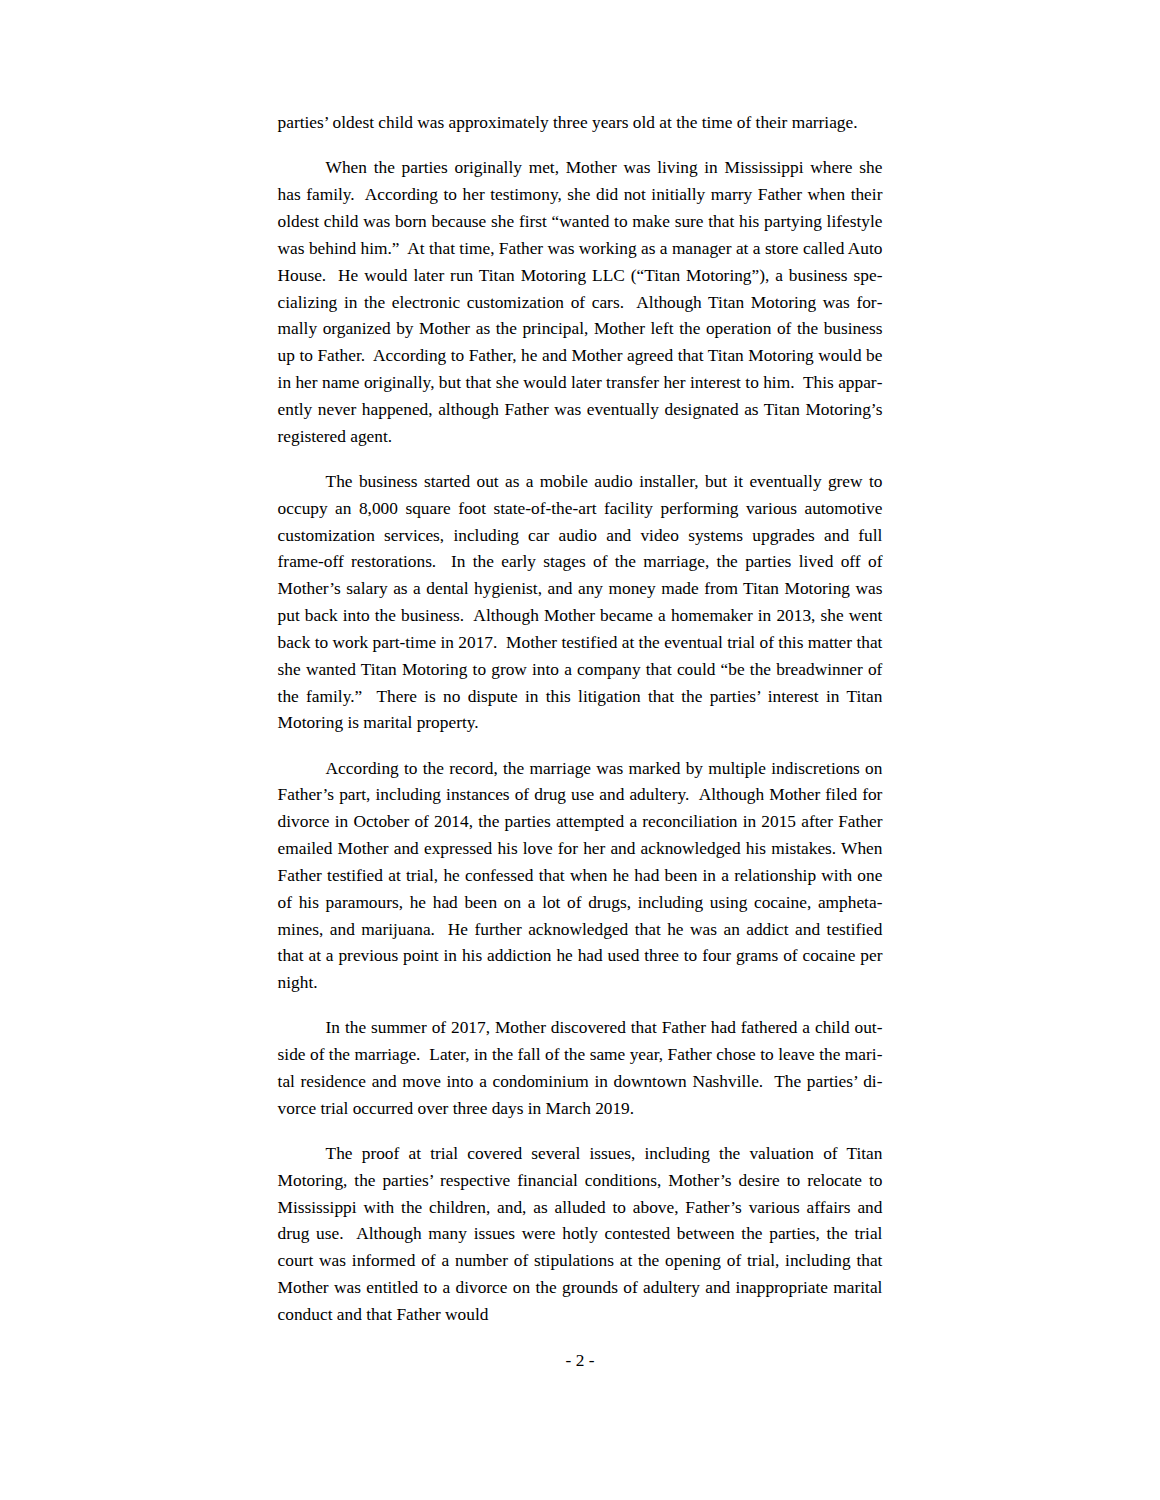parties’ oldest child was approximately three years old at the time of their marriage.
When the parties originally met, Mother was living in Mississippi where she has family. According to her testimony, she did not initially marry Father when their oldest child was born because she first “wanted to make sure that his partying lifestyle was behind him.” At that time, Father was working as a manager at a store called Auto House. He would later run Titan Motoring LLC (“Titan Motoring”), a business specializing in the electronic customization of cars. Although Titan Motoring was formally organized by Mother as the principal, Mother left the operation of the business up to Father. According to Father, he and Mother agreed that Titan Motoring would be in her name originally, but that she would later transfer her interest to him. This apparently never happened, although Father was eventually designated as Titan Motoring’s registered agent.
The business started out as a mobile audio installer, but it eventually grew to occupy an 8,000 square foot state-of-the-art facility performing various automotive customization services, including car audio and video systems upgrades and full frame-off restorations. In the early stages of the marriage, the parties lived off of Mother’s salary as a dental hygienist, and any money made from Titan Motoring was put back into the business. Although Mother became a homemaker in 2013, she went back to work part-time in 2017. Mother testified at the eventual trial of this matter that she wanted Titan Motoring to grow into a company that could “be the breadwinner of the family.” There is no dispute in this litigation that the parties’ interest in Titan Motoring is marital property.
According to the record, the marriage was marked by multiple indiscretions on Father’s part, including instances of drug use and adultery. Although Mother filed for divorce in October of 2014, the parties attempted a reconciliation in 2015 after Father emailed Mother and expressed his love for her and acknowledged his mistakes. When Father testified at trial, he confessed that when he had been in a relationship with one of his paramours, he had been on a lot of drugs, including using cocaine, amphetamines, and marijuana. He further acknowledged that he was an addict and testified that at a previous point in his addiction he had used three to four grams of cocaine per night.
In the summer of 2017, Mother discovered that Father had fathered a child outside of the marriage. Later, in the fall of the same year, Father chose to leave the marital residence and move into a condominium in downtown Nashville. The parties’ divorce trial occurred over three days in March 2019.
The proof at trial covered several issues, including the valuation of Titan Motoring, the parties’ respective financial conditions, Mother’s desire to relocate to Mississippi with the children, and, as alluded to above, Father’s various affairs and drug use. Although many issues were hotly contested between the parties, the trial court was informed of a number of stipulations at the opening of trial, including that Mother was entitled to a divorce on the grounds of adultery and inappropriate marital conduct and that Father would
- 2 -